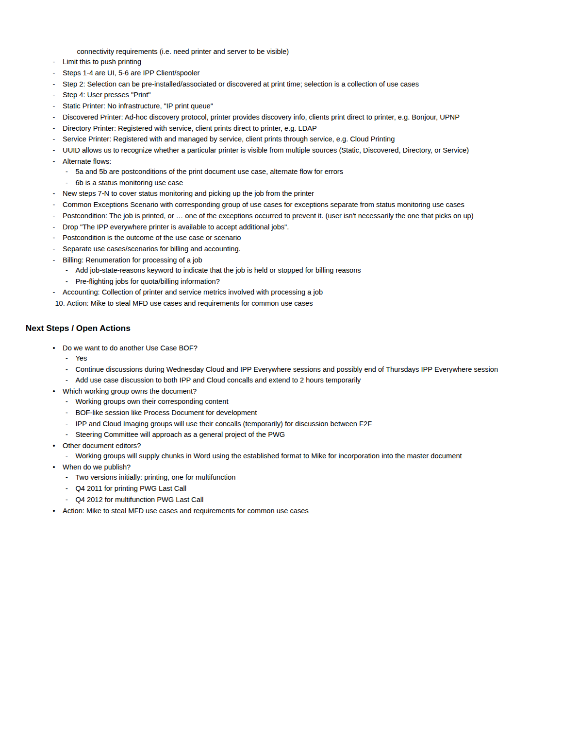connectivity requirements (i.e. need printer and server to be visible)
Limit this to push printing
Steps 1-4 are UI, 5-6 are IPP Client/spooler
Step 2: Selection can be pre-installed/associated or discovered at print time; selection is a collection of use cases
Step 4: User presses "Print"
Static Printer: No infrastructure, "IP print queue"
Discovered Printer: Ad-hoc discovery protocol, printer provides discovery info, clients print direct to printer, e.g. Bonjour, UPNP
Directory Printer: Registered with service, client prints direct to printer, e.g. LDAP
Service Printer: Registered with and managed by service, client prints through service, e.g. Cloud Printing
UUID allows us to recognize whether a particular printer is visible from multiple sources (Static, Discovered, Directory, or Service)
Alternate flows:
5a and 5b are postconditions of the print document use case, alternate flow for errors
6b is a status monitoring use case
New steps 7-N to cover status monitoring and picking up the job from the printer
Common Exceptions Scenario with corresponding group of use cases for exceptions separate from status monitoring use cases
Postcondition: The job is printed, or … one of the exceptions occurred to prevent it. (user isn't necessarily the one that picks on up)
Drop "The IPP everywhere printer is available to accept additional jobs".
Postcondition is the outcome of the use case or scenario
Separate use cases/scenarios for billing and accounting.
Billing: Renumeration for processing of a job
Add job-state-reasons keyword to indicate that the job is held or stopped for billing reasons
Pre-flighting jobs for quota/billing information?
Accounting: Collection of printer and service metrics involved with processing a job
Action: Mike to steal MFD use cases and requirements for common use cases
Next Steps / Open Actions
Do we want to do another Use Case BOF?
Yes
Continue discussions during Wednesday Cloud and IPP Everywhere sessions and possibly end of Thursdays IPP Everywhere session
Add use case discussion to both IPP and Cloud concalls and extend to 2 hours temporarily
Which working group owns the document?
Working groups own their corresponding content
BOF-like session like Process Document for development
IPP and Cloud Imaging groups will use their concalls (temporarily) for discussion between F2F
Steering Committee will approach as a general project of the PWG
Other document editors?
Working groups will supply chunks in Word using the established format to Mike for incorporation into the master document
When do we publish?
Two versions initially: printing, one for multifunction
Q4 2011 for printing PWG Last Call
Q4 2012 for multifunction PWG Last Call
Action: Mike to steal MFD use cases and requirements for common use cases